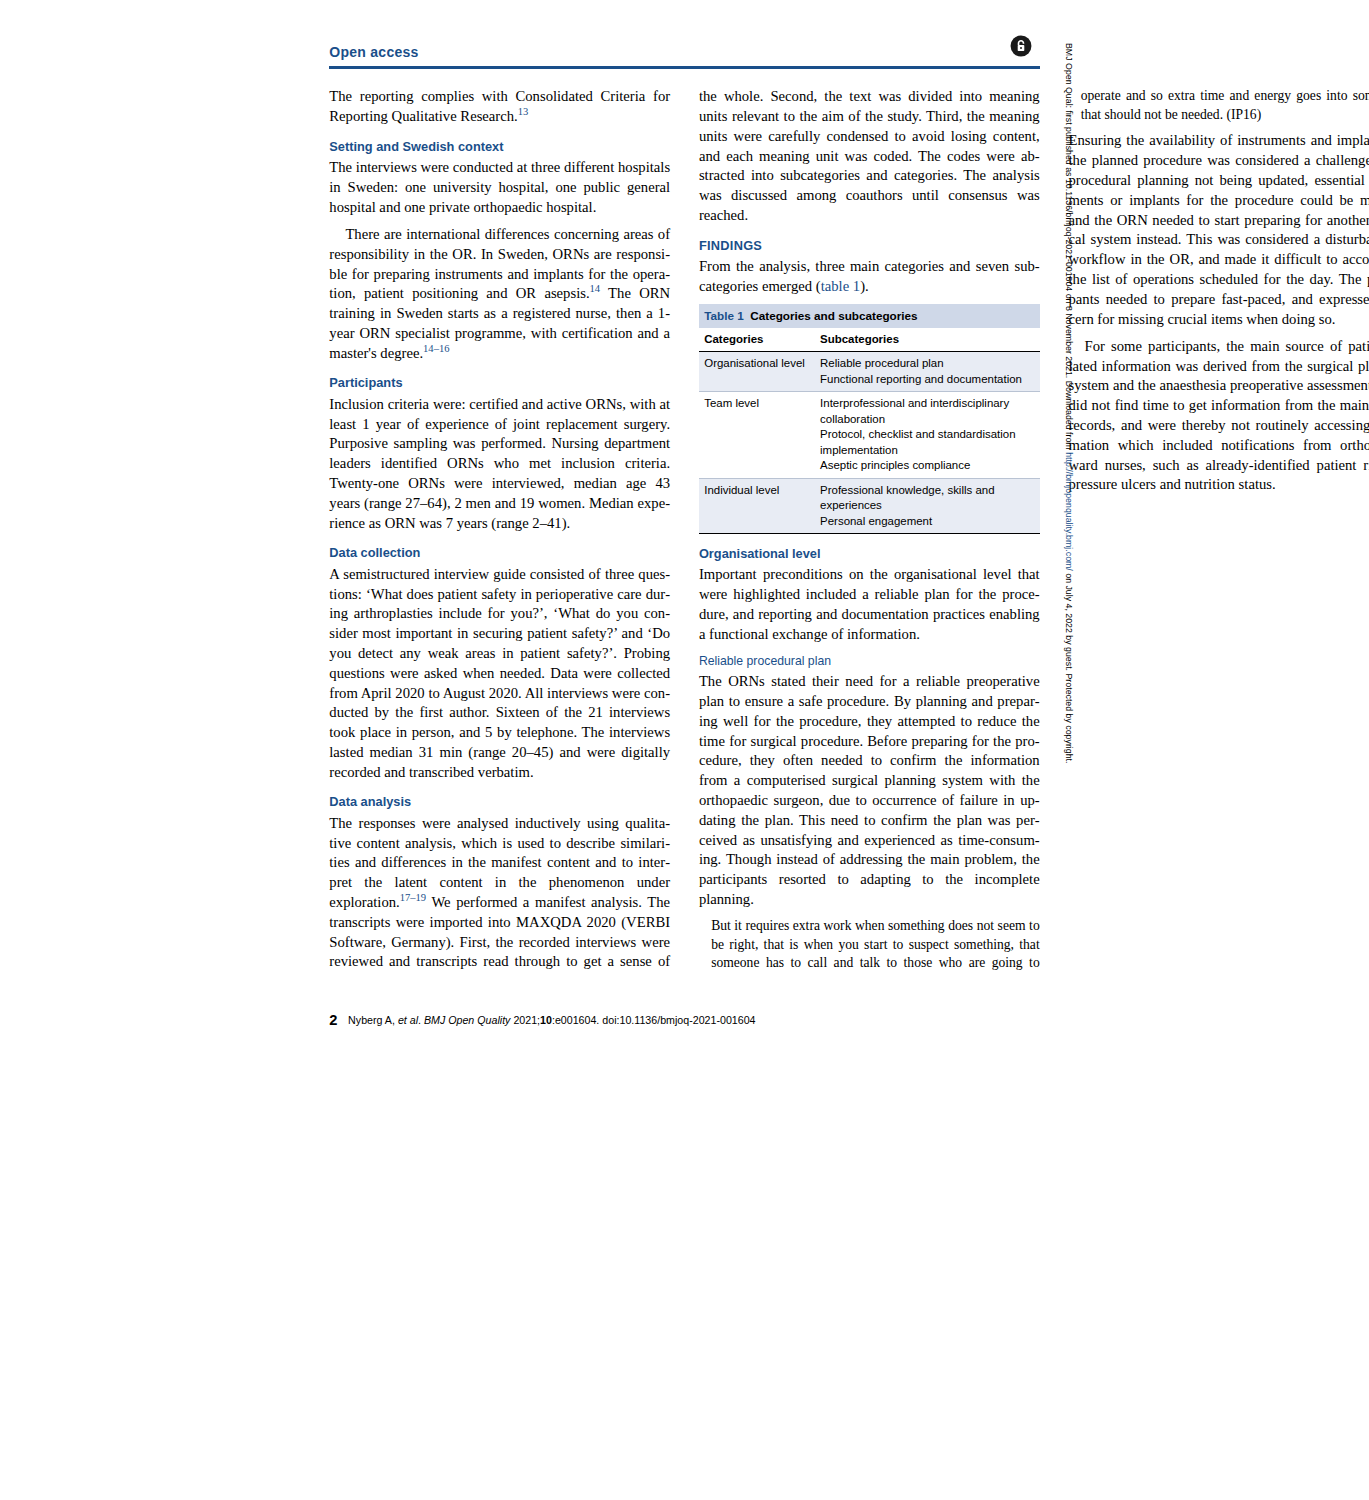BMJ Open Qual: first published as 10.1136/bmjoq-2021-001604 on 8 November 2021. Downloaded from http://bmjopenquality.bmj.com/ on July 4, 2022 by guest. Protected by copyright.
Open access
The reporting complies with Consolidated Criteria for Reporting Qualitative Research.13
Setting and Swedish context
The interviews were conducted at three different hospitals in Sweden: one university hospital, one public general hospital and one private orthopaedic hospital.
There are international differences concerning areas of responsibility in the OR. In Sweden, ORNs are responsible for preparing instruments and implants for the operation, patient positioning and OR asepsis.14 The ORN training in Sweden starts as a registered nurse, then a 1-year ORN specialist programme, with certification and a master's degree.14–16
Participants
Inclusion criteria were: certified and active ORNs, with at least 1 year of experience of joint replacement surgery. Purposive sampling was performed. Nursing department leaders identified ORNs who met inclusion criteria. Twenty-one ORNs were interviewed, median age 43 years (range 27–64), 2 men and 19 women. Median experience as ORN was 7 years (range 2–41).
Data collection
A semistructured interview guide consisted of three questions: ‘What does patient safety in perioperative care during arthroplasties include for you?’, ‘What do you consider most important in securing patient safety?’ and ‘Do you detect any weak areas in patient safety?’. Probing questions were asked when needed. Data were collected from April 2020 to August 2020. All interviews were conducted by the first author. Sixteen of the 21 interviews took place in person, and 5 by telephone. The interviews lasted median 31 min (range 20–45) and were digitally recorded and transcribed verbatim.
Data analysis
The responses were analysed inductively using qualitative content analysis, which is used to describe similarities and differences in the manifest content and to interpret the latent content in the phenomenon under exploration.17–19 We performed a manifest analysis. The transcripts were imported into MAXQDA 2020 (VERBI Software, Germany). First, the recorded interviews were reviewed and transcripts read through to get a sense of the whole. Second, the text was divided into meaning units relevant to the aim of the study. Third, the meaning units were carefully condensed to avoid losing content, and each meaning unit was coded. The codes were abstracted into subcategories and categories. The analysis was discussed among coauthors until consensus was reached.
Findings
From the analysis, three main categories and seven subcategories emerged (table 1).
Table 1 Categories and subcategories
| Categories | Subcategories |
| --- | --- |
| Organisational level | Reliable procedural plan Functional reporting and documentation |
| Team level | Interprofessional and interdisciplinary collaboration Protocol, checklist and standardisation implementation Aseptic principles compliance |
| Individual level | Professional knowledge, skills and experiences Personal engagement |
Organisational level
Important preconditions on the organisational level that were highlighted included a reliable plan for the procedure, and reporting and documentation practices enabling a functional exchange of information.
Reliable procedural plan
The ORNs stated their need for a reliable preoperative plan to ensure a safe procedure. By planning and preparing well for the procedure, they attempted to reduce the time for surgical procedure. Before preparing for the procedure, they often needed to confirm the information from a computerised surgical planning system with the orthopaedic surgeon, due to occurrence of failure in updating the plan. This need to confirm the plan was perceived as unsatisfying and experienced as time-consuming. Though instead of addressing the main problem, the participants resorted to adapting to the incomplete planning.
But it requires extra work when something does not seem to be right, that is when you start to suspect something, that someone has to call and talk to those who are going to operate and so extra time and energy goes into something that should not be needed. (IP16)
Ensuring the availability of instruments and implants for the planned procedure was considered a challenge. With procedural planning not being updated, essential instruments or implants for the procedure could be missing, and the ORN needed to start preparing for another surgical system instead. This was considered a disturbance in workflow in the OR, and made it difficult to accomplish the list of operations scheduled for the day. The participants needed to prepare fast-paced, and expressed concern for missing crucial items when doing so.
For some participants, the main source of patient-related information was derived from the surgical planning system and the anaesthesia preoperative assessment. They did not find time to get information from the main health records, and were thereby not routinely accessing information which included notifications from orthopaedic ward nurses, such as already-identified patient risk for pressure ulcers and nutrition status.
2 Nyberg A, et al. BMJ Open Quality 2021;10:e001604. doi:10.1136/bmjoq-2021-001604